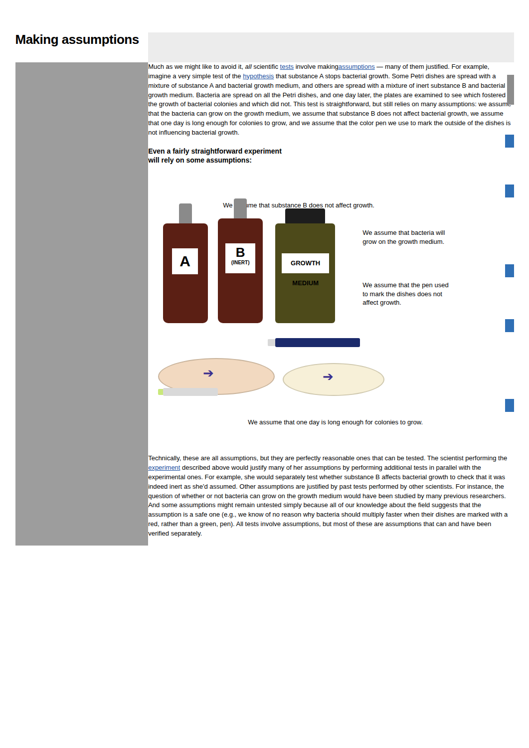| Making assumptions | |
| | Much as we might like to avoid it, all scientific tests involve making assumptions — many of them justified. For example, imagine a very simple test of the hypothesis that substance A stops bacterial growth. Some Petri dishes are spread with a mixture of substance A and bacterial growth medium, and others are spread with a mixture of inert substance B and bacterial growth medium. Bacteria are spread on all the Petri dishes, and one day later, the plates are examined to see which fostered the growth of bacterial colonies and which did not. This test is straightforward, but still relies on many assumptions: we assume that the bacteria can grow on the growth medium, we assume that substance B does not affect bacterial growth, we assume that one day is long enough for colonies to grow, and we assume that the color pen we use to mark the outside of the dishes is not influencing bacterial growth. Even a fairly straightforward experiment will rely on some assumptions: We assume that substance B does not affect growth. We assume that bacteria will grow on the growth medium. We assume that the pen used to mark the dishes does not affect growth. We assume that one day is long enough for colonies to grow. A B (INERT) GROWTH MEDIUM ➔ ➔ Technically, these are all assumptions, but they are perfectly reasonable ones that can be tested. The scientist performing the experiment described above would justify many of her assumptions by performing additional tests in parallel with the experimental ones. For example, she would separately test whether substance B affects bacterial growth to check that it was indeed inert as she'd assumed. Other assumptions are justified by past tests performed by other scientists. For instance, the question of whether or not bacteria can grow on the growth medium would have been studied by many previous researchers. And some assumptions might remain untested simply because all of our knowledge about the field suggests that the assumption is a safe one (e.g., we know of no reason why bacteria should multiply faster when their dishes are marked with a red, rather than a green, pen). All tests involve assumptions, but most of these are assumptions that can and have been verified separately. |